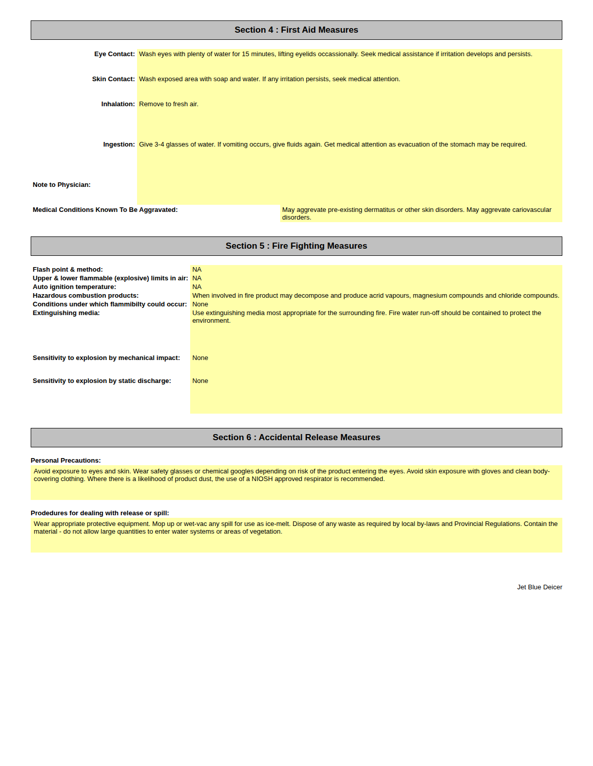Section 4 : First Aid Measures
| Eye Contact: | Wash eyes with plenty of water for 15 minutes, lifting eyelids occassionally. Seek medical assistance if irritation develops and persists. |
| Skin Contact: | Wash exposed area with soap and water. If any irritation persists, seek medical attention. |
| Inhalation: | Remove to fresh air. |
| Ingestion: | Give 3-4 glasses of water. If vomiting occurs, give fluids again. Get medical attention as evacuation of the stomach may be required. |
| Note to Physician: | |
| Medical Conditions Known To Be Aggravated: | May aggrevate pre-existing dermatitus or other skin disorders. May aggrevate cariovascular disorders. |
Section 5 : Fire Fighting Measures
| Flash point & method: | NA |
| Upper & lower flammable (explosive) limits in air: | NA |
| Auto ignition temperature: | NA |
| Hazardous combustion products: | When involved in fire product may decompose and produce acrid vapours, magnesium compounds and chloride compounds. |
| Conditions under which flammibilty could occur: | None |
| Extinguishing media: | Use extinguishing media most appropriate for the surrounding fire. Fire water run-off should be contained to protect the environment. |
| Sensitivity to explosion by mechanical impact: | None |
| Sensitivity to explosion by static discharge: | None |
Section 6 : Accidental Release Measures
Personal Precautions:
Avoid exposure to eyes and skin. Wear safety glasses or chemical googles depending on risk of the product entering the eyes. Avoid skin exposure with gloves and clean body-covering clothing. Where there is a likelihood of product dust, the use of a NIOSH approved respirator is recommended.
Prodedures for dealing with release or spill:
Wear appropriate protective equipment. Mop up or wet-vac any spill for use as ice-melt. Dispose of any waste as required by local by-laws and Provincial Regulations. Contain the material - do not allow large quantities to enter water systems or areas of vegetation.
Jet Blue Deicer